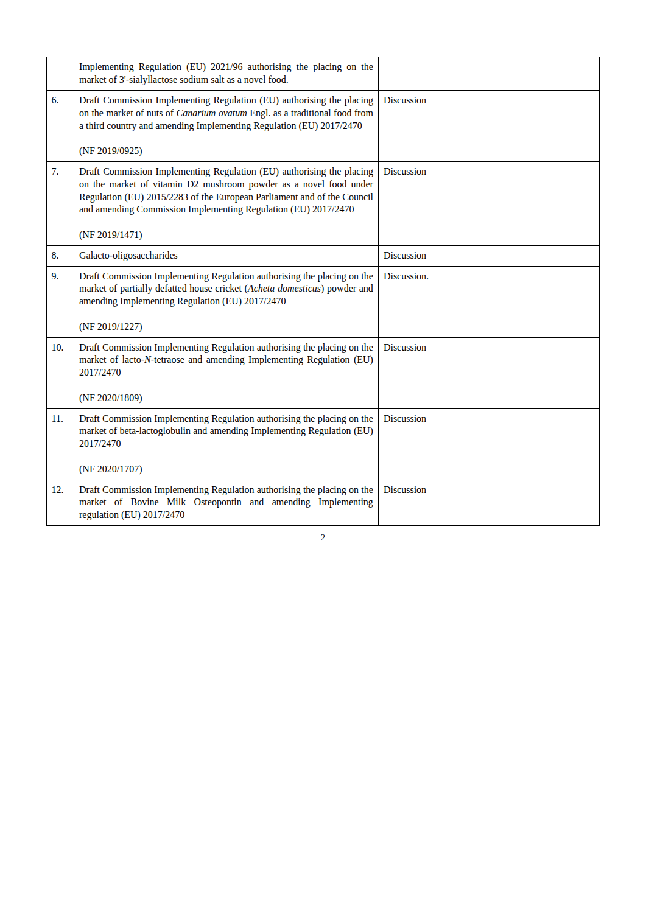| | Implementing Regulation (EU) 2021/96 authorising the placing on the market of 3'-sialyllactose sodium salt as a novel food. | |
| 6. | Draft Commission Implementing Regulation (EU) authorising the placing on the market of nuts of Canarium ovatum Engl. as a traditional food from a third country and amending Implementing Regulation (EU) 2017/2470 (NF 2019/0925) | Discussion |
| 7. | Draft Commission Implementing Regulation (EU) authorising the placing on the market of vitamin D2 mushroom powder as a novel food under Regulation (EU) 2015/2283 of the European Parliament and of the Council and amending Commission Implementing Regulation (EU) 2017/2470 (NF 2019/1471) | Discussion |
| 8. | Galacto-oligosaccharides | Discussion |
| 9. | Draft Commission Implementing Regulation authorising the placing on the market of partially defatted house cricket ( Acheta domesticus ) powder and amending Implementing Regulation (EU) 2017/2470 (NF 2019/1227) | Discussion. |
| 10. | Draft Commission Implementing Regulation authorising the placing on the market of lacto- N -tetraose and amending Implementing Regulation (EU) 2017/2470 (NF 2020/1809) | Discussion |
| 11. | Draft Commission Implementing Regulation authorising the placing on the market of beta-lactoglobulin and amending Implementing Regulation (EU) 2017/2470 (NF 2020/1707) | Discussion |
| 12. | Draft Commission Implementing Regulation authorising the placing on the market of Bovine Milk Osteopontin and amending Implementing regulation (EU) 2017/2470 | Discussion |
2